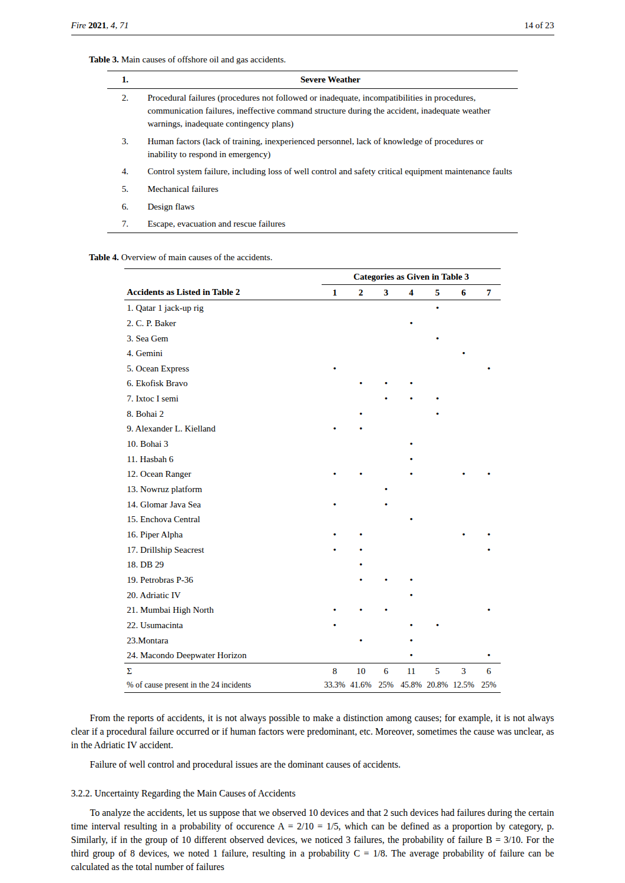Fire 2021, 4, 71
14 of 23
Table 3. Main causes of offshore oil and gas accidents.
| 1. | Severe Weather |
| --- | --- |
| 2. | Procedural failures (procedures not followed or inadequate, incompatibilities in procedures, communication failures, ineffective command structure during the accident, inadequate weather warnings, inadequate contingency plans) |
| 3. | Human factors (lack of training, inexperienced personnel, lack of knowledge of procedures or inability to respond in emergency) |
| 4. | Control system failure, including loss of well control and safety critical equipment maintenance faults |
| 5. | Mechanical failures |
| 6. | Design flaws |
| 7. | Escape, evacuation and rescue failures |
Table 4. Overview of main causes of the accidents.
| | Categories as Given in Table 3 |
| --- | --- |
| Accidents as Listed in Table 2 | 1 | 2 | 3 | 4 | 5 | 6 | 7 |
| 1. Qatar 1 jack-up rig | | | | | • | | |
| 2. C. P. Baker | | | | • | | | |
| 3. Sea Gem | | | | | • | | |
| 4. Gemini | | | | | | • | |
| 5. Ocean Express | • | | | | | | • |
| 6. Ekofisk Bravo | | • | • | • | | | |
| 7. Ixtoc I semi | | | • | • | • | | |
| 8. Bohai 2 | | • | | | • | | |
| 9. Alexander L. Kielland | • | • | | | | | |
| 10. Bohai 3 | | | | • | | | |
| 11. Hasbah 6 | | | | • | | | |
| 12. Ocean Ranger | • | • | | • | | • | • |
| 13. Nowruz platform | | | • | | | | |
| 14. Glomar Java Sea | • | | • | | | | |
| 15. Enchova Central | | | | • | | | |
| 16. Piper Alpha | • | • | | | | • | • |
| 17. Drillship Seacrest | • | • | | | | | • |
| 18. DB 29 | | • | | | | | |
| 19. Petrobras P-36 | | • | • | • | | | |
| 20. Adriatic IV | | | | • | | | |
| 21. Mumbai High North | • | • | • | | | | • |
| 22. Usumacinta | • | | | • | • | | |
| 23.Montara | | • | | • | | | |
| 24. Macondo Deepwater Horizon | | | | • | | | • |
| Σ | 8 | 10 | 6 | 11 | 5 | 3 | 6 |
| % of cause present in the 24 incidents | 33.3% | 41.6% | 25% | 45.8% | 20.8% | 12.5% | 25% |
From the reports of accidents, it is not always possible to make a distinction among causes; for example, it is not always clear if a procedural failure occurred or if human factors were predominant, etc. Moreover, sometimes the cause was unclear, as in the Adriatic IV accident.
Failure of well control and procedural issues are the dominant causes of accidents.
3.2.2. Uncertainty Regarding the Main Causes of Accidents
To analyze the accidents, let us suppose that we observed 10 devices and that 2 such devices had failures during the certain time interval resulting in a probability of occurence A = 2/10 = 1/5, which can be defined as a proportion by category, p. Similarly, if in the group of 10 different observed devices, we noticed 3 failures, the probability of failure B = 3/10. For the third group of 8 devices, we noted 1 failure, resulting in a probability C = 1/8. The average probability of failure can be calculated as the total number of failures